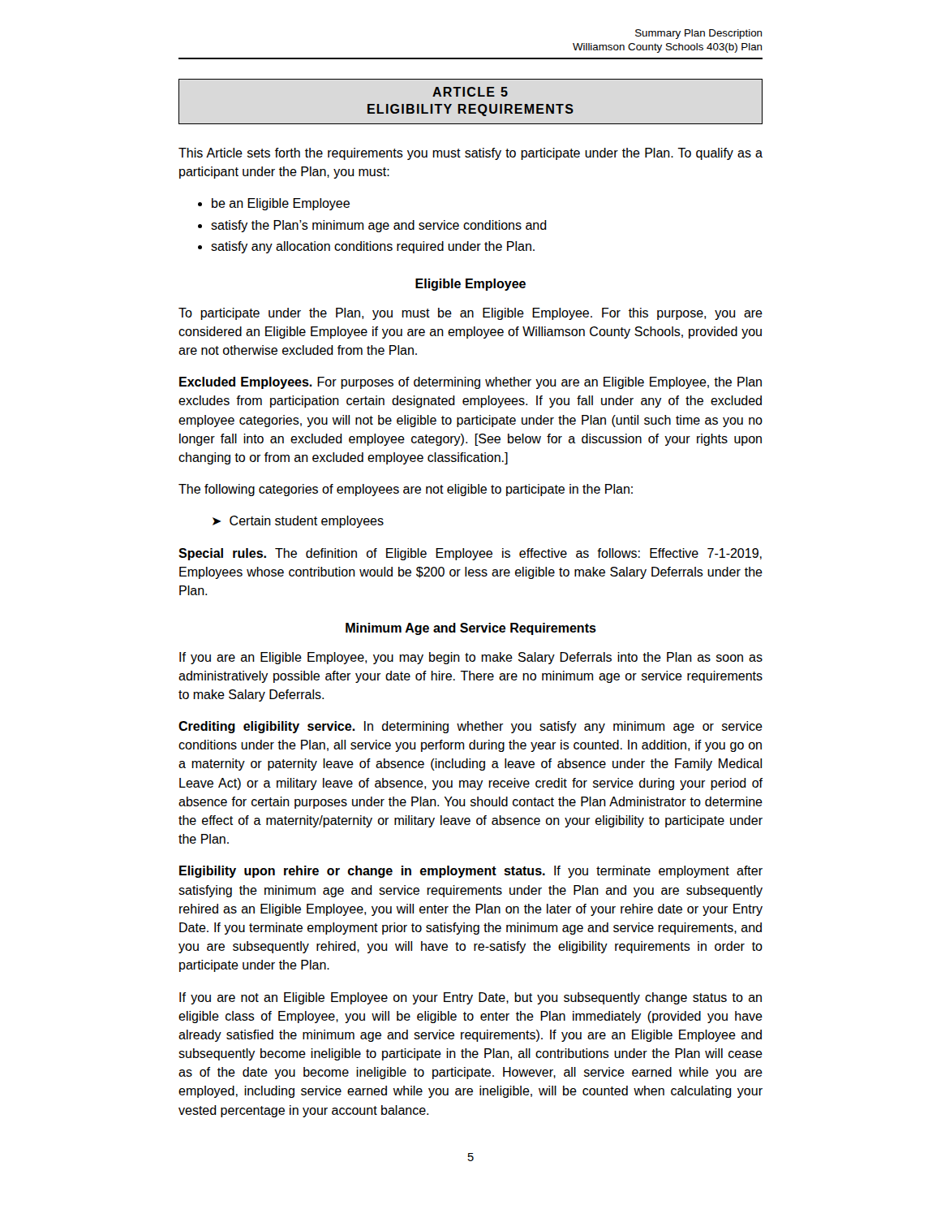Summary Plan Description
Williamson County Schools 403(b) Plan
ARTICLE 5
ELIGIBILITY REQUIREMENTS
This Article sets forth the requirements you must satisfy to participate under the Plan. To qualify as a participant under the Plan, you must:
be an Eligible Employee
satisfy the Plan’s minimum age and service conditions and
satisfy any allocation conditions required under the Plan.
Eligible Employee
To participate under the Plan, you must be an Eligible Employee. For this purpose, you are considered an Eligible Employee if you are an employee of Williamson County Schools, provided you are not otherwise excluded from the Plan.
Excluded Employees. For purposes of determining whether you are an Eligible Employee, the Plan excludes from participation certain designated employees. If you fall under any of the excluded employee categories, you will not be eligible to participate under the Plan (until such time as you no longer fall into an excluded employee category). [See below for a discussion of your rights upon changing to or from an excluded employee classification.]
The following categories of employees are not eligible to participate in the Plan:
Certain student employees
Special rules. The definition of Eligible Employee is effective as follows: Effective 7-1-2019, Employees whose contribution would be $200 or less are eligible to make Salary Deferrals under the Plan.
Minimum Age and Service Requirements
If you are an Eligible Employee, you may begin to make Salary Deferrals into the Plan as soon as administratively possible after your date of hire. There are no minimum age or service requirements to make Salary Deferrals.
Crediting eligibility service. In determining whether you satisfy any minimum age or service conditions under the Plan, all service you perform during the year is counted. In addition, if you go on a maternity or paternity leave of absence (including a leave of absence under the Family Medical Leave Act) or a military leave of absence, you may receive credit for service during your period of absence for certain purposes under the Plan. You should contact the Plan Administrator to determine the effect of a maternity/paternity or military leave of absence on your eligibility to participate under the Plan.
Eligibility upon rehire or change in employment status. If you terminate employment after satisfying the minimum age and service requirements under the Plan and you are subsequently rehired as an Eligible Employee, you will enter the Plan on the later of your rehire date or your Entry Date. If you terminate employment prior to satisfying the minimum age and service requirements, and you are subsequently rehired, you will have to re-satisfy the eligibility requirements in order to participate under the Plan.
If you are not an Eligible Employee on your Entry Date, but you subsequently change status to an eligible class of Employee, you will be eligible to enter the Plan immediately (provided you have already satisfied the minimum age and service requirements). If you are an Eligible Employee and subsequently become ineligible to participate in the Plan, all contributions under the Plan will cease as of the date you become ineligible to participate. However, all service earned while you are employed, including service earned while you are ineligible, will be counted when calculating your vested percentage in your account balance.
5